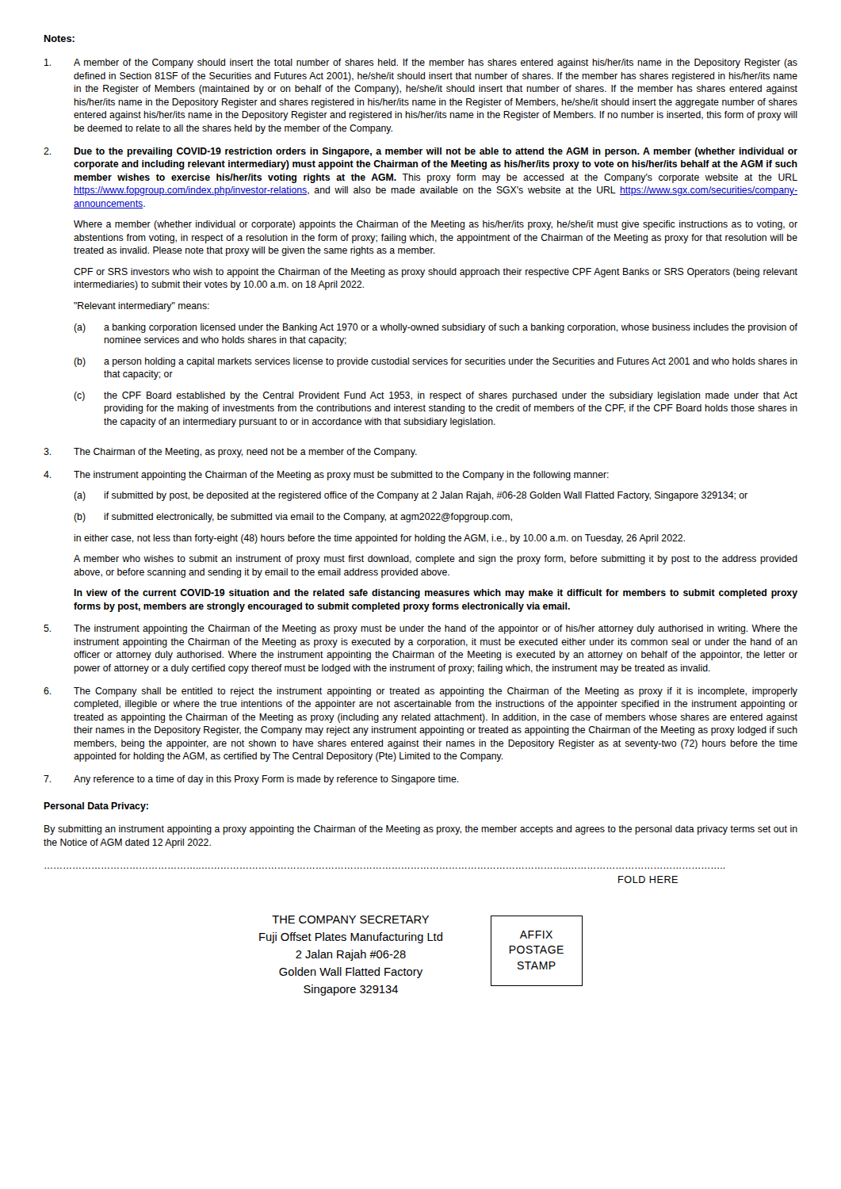Notes:
1.
A member of the Company should insert the total number of shares held. If the member has shares entered against his/her/its name in the Depository Register (as defined in Section 81SF of the Securities and Futures Act 2001), he/she/it should insert that number of shares. If the member has shares registered in his/her/its name in the Register of Members (maintained by or on behalf of the Company), he/she/it should insert that number of shares. If the member has shares entered against his/her/its name in the Depository Register and shares registered in his/her/its name in the Register of Members, he/she/it should insert the aggregate number of shares entered against his/her/its name in the Depository Register and registered in his/her/its name in the Register of Members. If no number is inserted, this form of proxy will be deemed to relate to all the shares held by the member of the Company.
2.
Due to the prevailing COVID-19 restriction orders in Singapore, a member will not be able to attend the AGM in person. A member (whether individual or corporate and including relevant intermediary) must appoint the Chairman of the Meeting as his/her/its proxy to vote on his/her/its behalf at the AGM if such member wishes to exercise his/her/its voting rights at the AGM. This proxy form may be accessed at the Company's corporate website at the URL https://www.fopgroup.com/index.php/investor-relations, and will also be made available on the SGX's website at the URL https://www.sgx.com/securities/company-announcements.
Where a member (whether individual or corporate) appoints the Chairman of the Meeting as his/her/its proxy, he/she/it must give specific instructions as to voting, or abstentions from voting, in respect of a resolution in the form of proxy; failing which, the appointment of the Chairman of the Meeting as proxy for that resolution will be treated as invalid. Please note that proxy will be given the same rights as a member.
CPF or SRS investors who wish to appoint the Chairman of the Meeting as proxy should approach their respective CPF Agent Banks or SRS Operators (being relevant intermediaries) to submit their votes by 10.00 a.m. on 18 April 2022.
"Relevant intermediary" means:
(a)
a banking corporation licensed under the Banking Act 1970 or a wholly-owned subsidiary of such a banking corporation, whose business includes the provision of nominee services and who holds shares in that capacity;
(b)
a person holding a capital markets services license to provide custodial services for securities under the Securities and Futures Act 2001 and who holds shares in that capacity; or
(c)
the CPF Board established by the Central Provident Fund Act 1953, in respect of shares purchased under the subsidiary legislation made under that Act providing for the making of investments from the contributions and interest standing to the credit of members of the CPF, if the CPF Board holds those shares in the capacity of an intermediary pursuant to or in accordance with that subsidiary legislation.
3.
The Chairman of the Meeting, as proxy, need not be a member of the Company.
4.
The instrument appointing the Chairman of the Meeting as proxy must be submitted to the Company in the following manner:
(a)
if submitted by post, be deposited at the registered office of the Company at 2 Jalan Rajah, #06-28 Golden Wall Flatted Factory, Singapore 329134; or
(b)
if submitted electronically, be submitted via email to the Company, at agm2022@fopgroup.com,
in either case, not less than forty-eight (48) hours before the time appointed for holding the AGM, i.e., by 10.00 a.m. on Tuesday, 26 April 2022.
A member who wishes to submit an instrument of proxy must first download, complete and sign the proxy form, before submitting it by post to the address provided above, or before scanning and sending it by email to the email address provided above.
In view of the current COVID-19 situation and the related safe distancing measures which may make it difficult for members to submit completed proxy forms by post, members are strongly encouraged to submit completed proxy forms electronically via email.
5.
The instrument appointing the Chairman of the Meeting as proxy must be under the hand of the appointor or of his/her attorney duly authorised in writing. Where the instrument appointing the Chairman of the Meeting as proxy is executed by a corporation, it must be executed either under its common seal or under the hand of an officer or attorney duly authorised. Where the instrument appointing the Chairman of the Meeting is executed by an attorney on behalf of the appointor, the letter or power of attorney or a duly certified copy thereof must be lodged with the instrument of proxy; failing which, the instrument may be treated as invalid.
6.
The Company shall be entitled to reject the instrument appointing or treated as appointing the Chairman of the Meeting as proxy if it is incomplete, improperly completed, illegible or where the true intentions of the appointer are not ascertainable from the instructions of the appointer specified in the instrument appointing or treated as appointing the Chairman of the Meeting as proxy (including any related attachment). In addition, in the case of members whose shares are entered against their names in the Depository Register, the Company may reject any instrument appointing or treated as appointing the Chairman of the Meeting as proxy lodged if such members, being the appointer, are not shown to have shares entered against their names in the Depository Register as at seventy-two (72) hours before the time appointed for holding the AGM, as certified by The Central Depository (Pte) Limited to the Company.
7.
Any reference to a time of day in this Proxy Form is made by reference to Singapore time.
Personal Data Privacy:
By submitting an instrument appointing a proxy appointing the Chairman of the Meeting as proxy, the member accepts and agrees to the personal data privacy terms set out in the Notice of AGM dated 12 April 2022.
…………………………………………..……………………………………………………………………………………………………..…………………………………………..
FOLD HERE
THE COMPANY SECRETARY
Fuji Offset Plates Manufacturing Ltd
2 Jalan Rajah #06-28
Golden Wall Flatted Factory
Singapore 329134
AFFIX
POSTAGE
STAMP